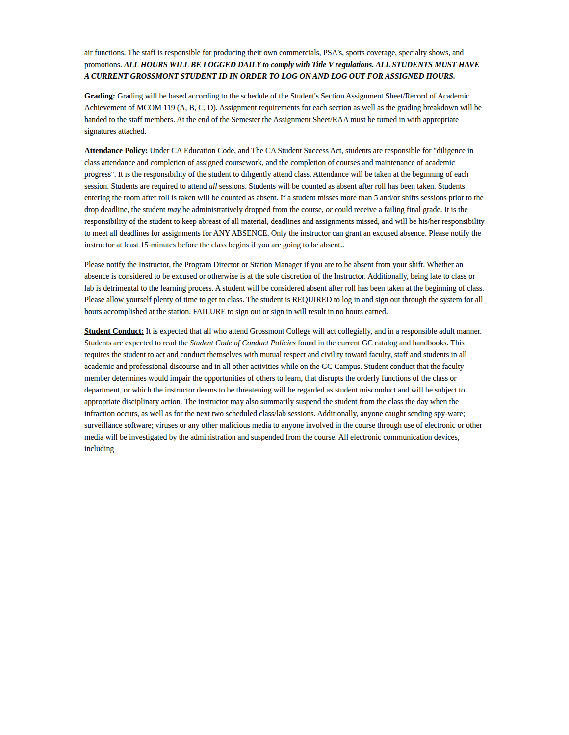air functions. The staff is responsible for producing their own commercials, PSA's, sports coverage, specialty shows, and promotions. ALL HOURS WILL BE LOGGED DAILY to comply with Title V regulations. ALL STUDENTS MUST HAVE A CURRENT GROSSMONT STUDENT ID IN ORDER TO LOG ON AND LOG OUT FOR ASSIGNED HOURS.
Grading: Grading will be based according to the schedule of the Student's Section Assignment Sheet/Record of Academic Achievement of MCOM 119 (A, B, C, D). Assignment requirements for each section as well as the grading breakdown will be handed to the staff members. At the end of the Semester the Assignment Sheet/RAA must be turned in with appropriate signatures attached.
Attendance Policy: Under CA Education Code, and The CA Student Success Act, students are responsible for "diligence in class attendance and completion of assigned coursework, and the completion of courses and maintenance of academic progress". It is the responsibility of the student to diligently attend class. Attendance will be taken at the beginning of each session. Students are required to attend all sessions. Students will be counted as absent after roll has been taken. Students entering the room after roll is taken will be counted as absent. If a student misses more than 5 and/or shifts sessions prior to the drop deadline, the student may be administratively dropped from the course, or could receive a failing final grade. It is the responsibility of the student to keep abreast of all material, deadlines and assignments missed, and will be his/her responsibility to meet all deadlines for assignments for ANY ABSENCE. Only the instructor can grant an excused absence. Please notify the instructor at least 15-minutes before the class begins if you are going to be absent..
Please notify the Instructor, the Program Director or Station Manager if you are to be absent from your shift. Whether an absence is considered to be excused or otherwise is at the sole discretion of the Instructor. Additionally, being late to class or lab is detrimental to the learning process. A student will be considered absent after roll has been taken at the beginning of class. Please allow yourself plenty of time to get to class. The student is REQUIRED to log in and sign out through the system for all hours accomplished at the station. FAILURE to sign out or sign in will result in no hours earned.
Student Conduct: It is expected that all who attend Grossmont College will act collegially, and in a responsible adult manner. Students are expected to read the Student Code of Conduct Policies found in the current GC catalog and handbooks. This requires the student to act and conduct themselves with mutual respect and civility toward faculty, staff and students in all academic and professional discourse and in all other activities while on the GC Campus. Student conduct that the faculty member determines would impair the opportunities of others to learn, that disrupts the orderly functions of the class or department, or which the instructor deems to be threatening will be regarded as student misconduct and will be subject to appropriate disciplinary action. The instructor may also summarily suspend the student from the class the day when the infraction occurs, as well as for the next two scheduled class/lab sessions. Additionally, anyone caught sending spy-ware; surveillance software; viruses or any other malicious media to anyone involved in the course through use of electronic or other media will be investigated by the administration and suspended from the course. All electronic communication devices, including